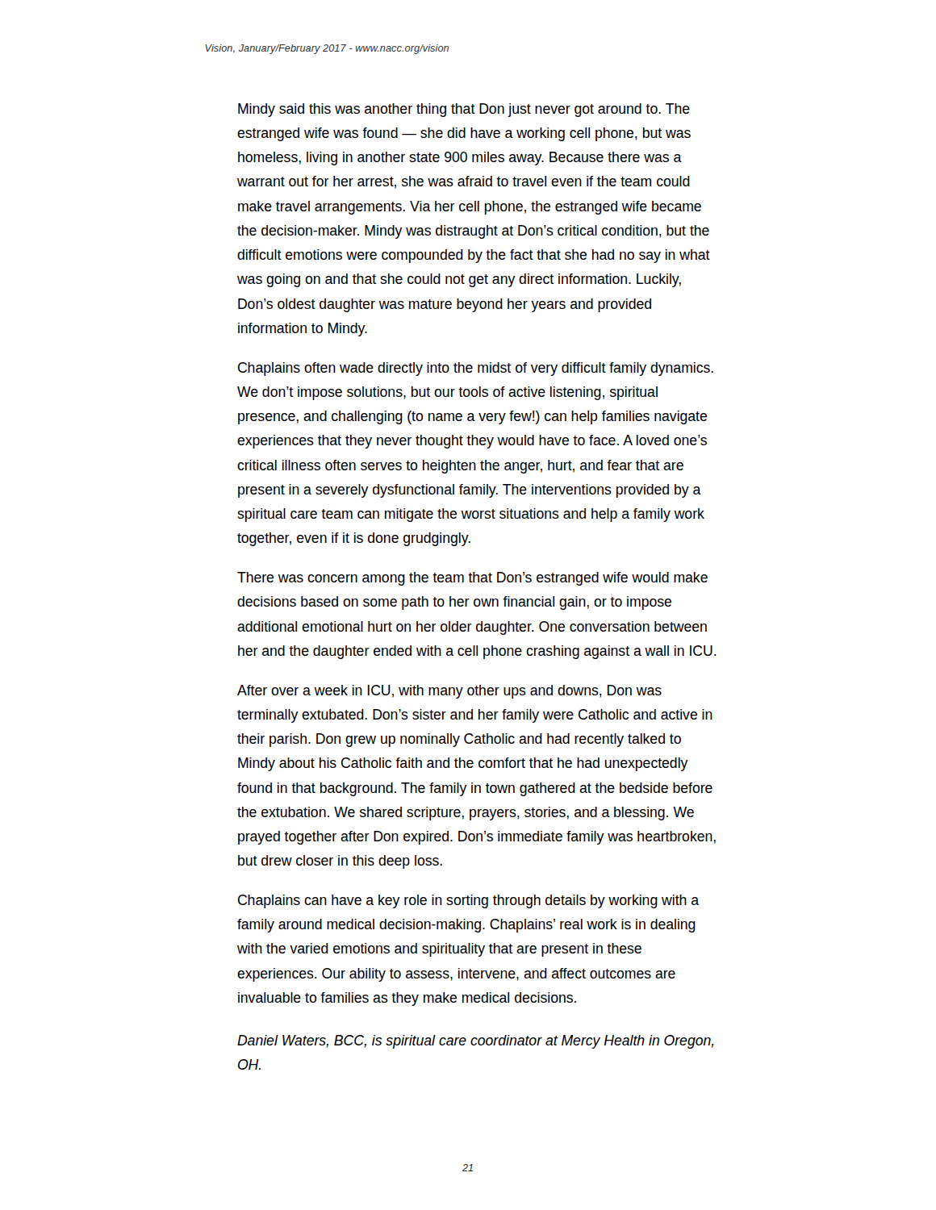Vision, January/February 2017 - www.nacc.org/vision
Mindy said this was another thing that Don just never got around to. The estranged wife was found — she did have a working cell phone, but was homeless, living in another state 900 miles away. Because there was a warrant out for her arrest, she was afraid to travel even if the team could make travel arrangements. Via her cell phone, the estranged wife became the decision-maker. Mindy was distraught at Don’s critical condition, but the difficult emotions were compounded by the fact that she had no say in what was going on and that she could not get any direct information. Luckily, Don’s oldest daughter was mature beyond her years and provided information to Mindy.
Chaplains often wade directly into the midst of very difficult family dynamics. We don’t impose solutions, but our tools of active listening, spiritual presence, and challenging (to name a very few!) can help families navigate experiences that they never thought they would have to face. A loved one’s critical illness often serves to heighten the anger, hurt, and fear that are present in a severely dysfunctional family. The interventions provided by a spiritual care team can mitigate the worst situations and help a family work together, even if it is done grudgingly.
There was concern among the team that Don’s estranged wife would make decisions based on some path to her own financial gain, or to impose additional emotional hurt on her older daughter. One conversation between her and the daughter ended with a cell phone crashing against a wall in ICU.
After over a week in ICU, with many other ups and downs, Don was terminally extubated. Don’s sister and her family were Catholic and active in their parish. Don grew up nominally Catholic and had recently talked to Mindy about his Catholic faith and the comfort that he had unexpectedly found in that background. The family in town gathered at the bedside before the extubation. We shared scripture, prayers, stories, and a blessing. We prayed together after Don expired. Don’s immediate family was heartbroken, but drew closer in this deep loss.
Chaplains can have a key role in sorting through details by working with a family around medical decision-making. Chaplains’ real work is in dealing with the varied emotions and spirituality that are present in these experiences. Our ability to assess, intervene, and affect outcomes are invaluable to families as they make medical decisions.
Daniel Waters, BCC, is spiritual care coordinator at Mercy Health in Oregon, OH.
21